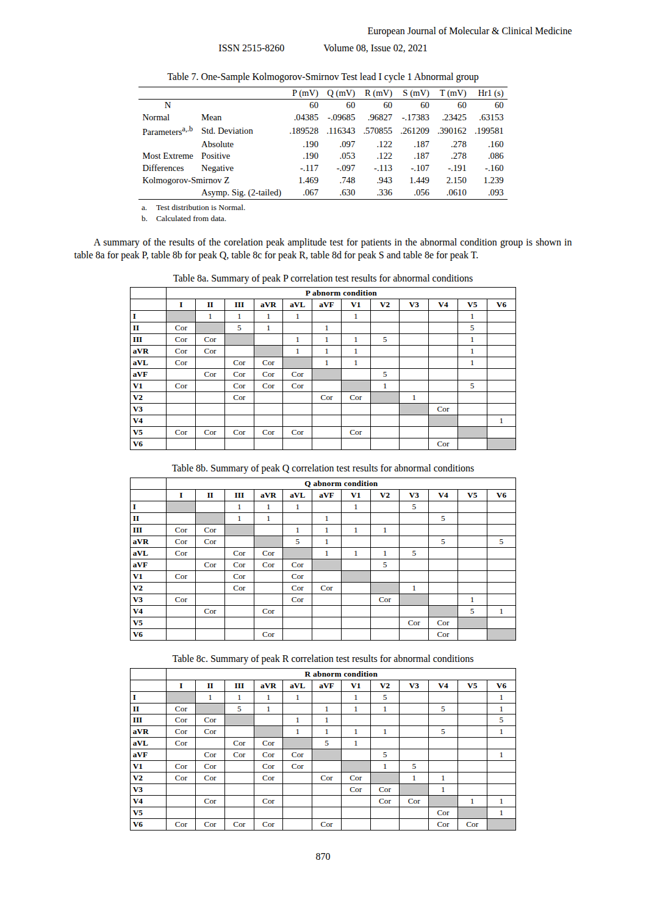European Journal of Molecular & Clinical Medicine
ISSN 2515-8260 Volume 08, Issue 02, 2021
Table 7. One-Sample Kolmogorov-Smirnov Test lead I cycle 1 Abnormal group
| | | P (mV) | Q (mV) | R (mV) | S (mV) | T (mV) | Hr1 (s) |
| --- | --- | --- | --- | --- | --- | --- | --- |
| N | | 60 | 60 | 60 | 60 | 60 | 60 |
| Normal | Mean | .04385 | -.09685 | .96827 | -.17383 | .23425 | .63153 |
| Parameters a,.b | Std. Deviation | .189528 | .116343 | .570855 | .261209 | .390162 | .199581 |
| | Absolute | .190 | .097 | .122 | .187 | .278 | .160 |
| Most Extreme | Positive | .190 | .053 | .122 | .187 | .278 | .086 |
| Differences | Negative | -.117 | -.097 | -.113 | -.107 | -.191 | -.160 |
| Kolmogorov-Smirnov Z | 1.469 | .748 | .943 | 1.449 | 2.150 | 1.239 |
| | Asymp. Sig. (2-tailed) | .067 | .630 | .336 | .056 | .0610 | .093 |
a. Test distribution is Normal.
b. Calculated from data.
A summary of the results of the corelation peak amplitude test for patients in the abnormal condition group is shown in table 8a for peak P, table 8b for peak Q, table 8c for peak R, table 8d for peak S and table 8e for peak T.
Table 8a. Summary of peak P correlation test results for abnormal conditions
| | P abnorm condition |
| --- | --- |
| | I | II | III | aVR | aVL | aVF | V1 | V2 | V3 | V4 | V5 | V6 |
| I | | 1 | 1 | 1 | 1 | | 1 | | | | 1 | |
| II | Cor | | 5 | 1 | | 1 | | | | | 5 | |
| III | Cor | Cor | | | 1 | 1 | 1 | 5 | | | 1 | |
| aVR | Cor | Cor | | | 1 | 1 | 1 | | | | 1 | |
| aVL | Cor | | Cor | Cor | | 1 | 1 | | | | 1 | |
| aVF | | Cor | Cor | Cor | Cor | | | 5 | | | | |
| V1 | Cor | | Cor | Cor | Cor | | | 1 | | | 5 | |
| V2 | | | Cor | | | Cor | Cor | | 1 | | | |
| V3 | | | | | | | | | | Cor | | |
| V4 | | | | | | | | | | | | 1 |
| V5 | Cor | Cor | Cor | Cor | Cor | | Cor | | | | | |
| V6 | | | | | | | | | | Cor | | |
Table 8b. Summary of peak Q correlation test results for abnormal conditions
| | Q abnorm condition |
| --- | --- |
| | I | II | III | aVR | aVL | aVF | V1 | V2 | V3 | V4 | V5 | V6 |
| I | | | 1 | 1 | 1 | | 1 | | 5 | | | |
| II | | | 1 | 1 | | 1 | | | | 5 | | |
| III | Cor | Cor | | | 1 | 1 | 1 | 1 | | | | |
| aVR | Cor | Cor | | | 5 | 1 | | | | 5 | | 5 |
| aVL | Cor | | Cor | Cor | | 1 | 1 | 1 | 5 | | | |
| aVF | | Cor | Cor | Cor | Cor | | | 5 | | | | |
| V1 | Cor | | Cor | | Cor | | | | | | | |
| V2 | | | Cor | | Cor | Cor | | | 1 | | | |
| V3 | Cor | | | | Cor | | | Cor | | | 1 | |
| V4 | | Cor | | Cor | | | | | | | 5 | 1 |
| V5 | | | | | | | | | Cor | Cor | | |
| V6 | | | | Cor | | | | | | Cor | | |
Table 8c. Summary of peak R correlation test results for abnormal conditions
| | R abnorm condition |
| --- | --- |
| | I | II | III | aVR | aVL | aVF | V1 | V2 | V3 | V4 | V5 | V6 |
| I | | 1 | 1 | 1 | 1 | | 1 | 5 | | | | 1 |
| II | Cor | | 5 | 1 | | 1 | 1 | 1 | | 5 | | 1 |
| III | Cor | Cor | | | 1 | 1 | | | | | | 5 |
| aVR | Cor | Cor | | | 1 | 1 | 1 | 1 | | 5 | | 1 |
| aVL | Cor | | Cor | Cor | | 5 | 1 | | | | | |
| aVF | | Cor | Cor | Cor | Cor | | | 5 | | | | 1 |
| V1 | Cor | Cor | | Cor | Cor | | | 1 | 5 | | | |
| V2 | Cor | Cor | | Cor | | Cor | Cor | | 1 | 1 | | |
| V3 | | | | | | | Cor | Cor | | 1 | | |
| V4 | | Cor | | Cor | | | | Cor | Cor | | 1 | 1 |
| V5 | | | | | | | | | | Cor | | 1 |
| V6 | Cor | Cor | Cor | Cor | | Cor | | | | Cor | Cor | |
870